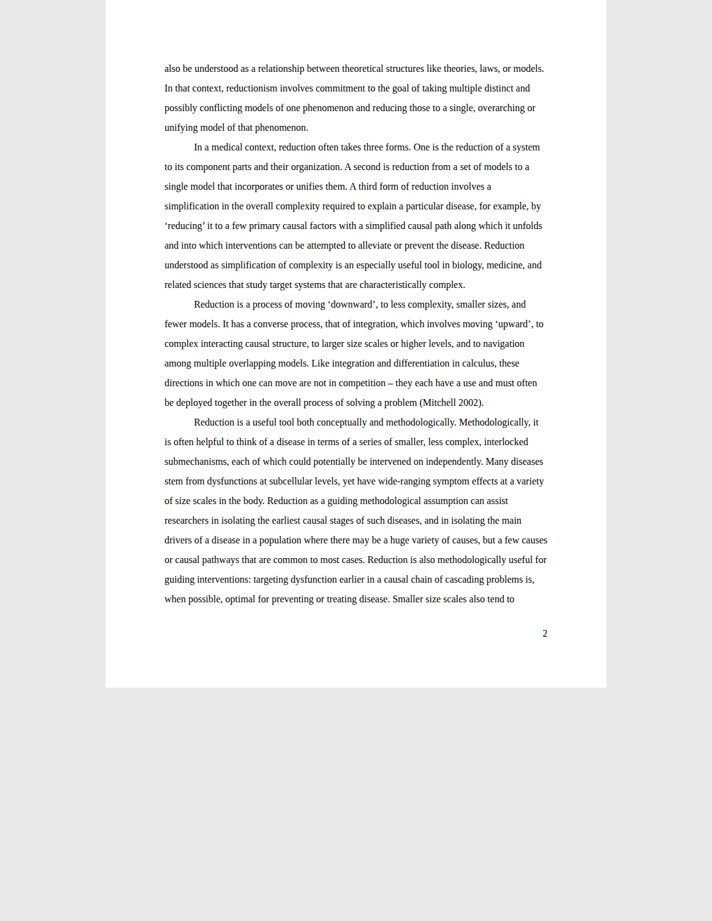also be understood as a relationship between theoretical structures like theories, laws, or models. In that context, reductionism involves commitment to the goal of taking multiple distinct and possibly conflicting models of one phenomenon and reducing those to a single, overarching or unifying model of that phenomenon.
In a medical context, reduction often takes three forms. One is the reduction of a system to its component parts and their organization. A second is reduction from a set of models to a single model that incorporates or unifies them. A third form of reduction involves a simplification in the overall complexity required to explain a particular disease, for example, by ‘reducing’ it to a few primary causal factors with a simplified causal path along which it unfolds and into which interventions can be attempted to alleviate or prevent the disease. Reduction understood as simplification of complexity is an especially useful tool in biology, medicine, and related sciences that study target systems that are characteristically complex.
Reduction is a process of moving ‘downward’, to less complexity, smaller sizes, and fewer models. It has a converse process, that of integration, which involves moving ‘upward’, to complex interacting causal structure, to larger size scales or higher levels, and to navigation among multiple overlapping models. Like integration and differentiation in calculus, these directions in which one can move are not in competition – they each have a use and must often be deployed together in the overall process of solving a problem (Mitchell 2002).
Reduction is a useful tool both conceptually and methodologically. Methodologically, it is often helpful to think of a disease in terms of a series of smaller, less complex, interlocked submechanisms, each of which could potentially be intervened on independently. Many diseases stem from dysfunctions at subcellular levels, yet have wide-ranging symptom effects at a variety of size scales in the body. Reduction as a guiding methodological assumption can assist researchers in isolating the earliest causal stages of such diseases, and in isolating the main drivers of a disease in a population where there may be a huge variety of causes, but a few causes or causal pathways that are common to most cases. Reduction is also methodologically useful for guiding interventions: targeting dysfunction earlier in a causal chain of cascading problems is, when possible, optimal for preventing or treating disease. Smaller size scales also tend to
2